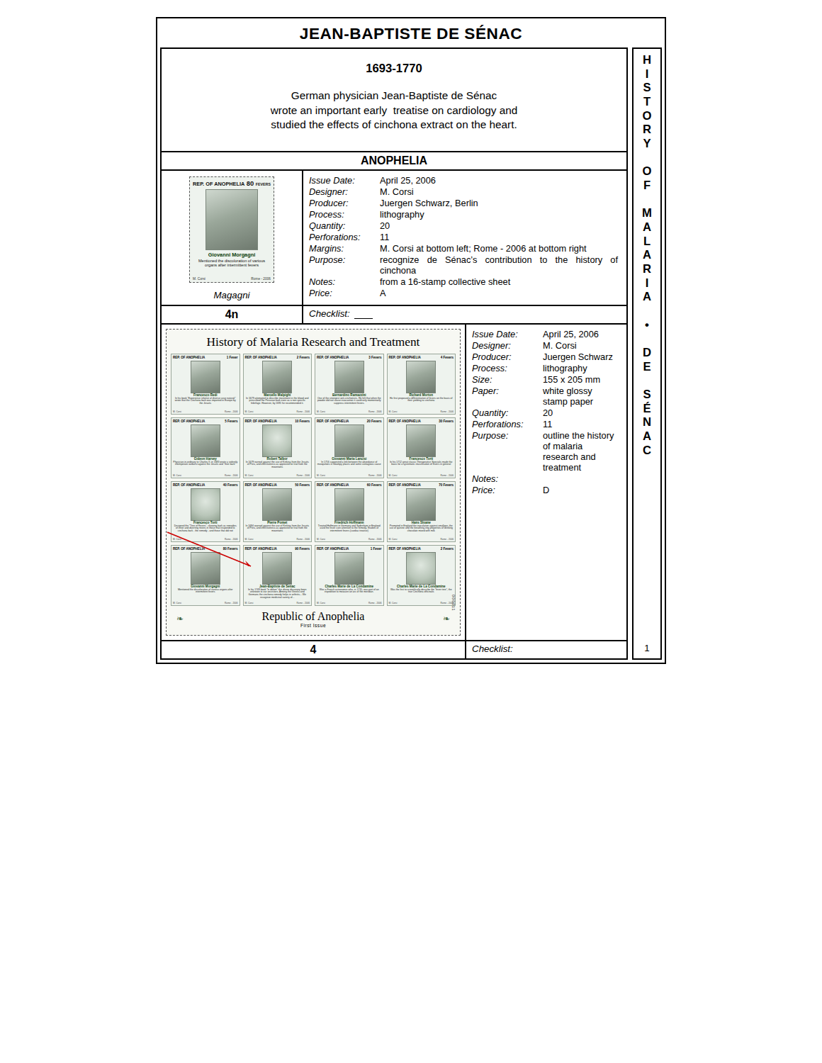JEAN-BAPTISTE DE SÉNAC
1693-1770
German physician Jean-Baptiste de Sénac
wrote an important early treatise on cardiology and
studied the effects of cinchona extract on the heart.
ANOPHELIA
REP. OF ANOPHELIA 80 FEVERS
Giovanni Morgagni
Mentioned the discoloration of various organs after intermittent fevers
M. Corsi Rome - 2006
Magagni
| Issue Date: | April 25, 2006 |
| Designer: | M. Corsi |
| Producer: | Juergen Schwarz, Berlin |
| Process: | lithography |
| Quantity: | 20 |
| Perforations: | 11 |
| Margins: | M. Corsi at bottom left; Rome - 2006 at bottom right |
| Purpose: | recognize de Sénac’s contribution to the history of cinchona |
| Notes: | from a 16-stamp collective sheet |
| Price: | A |
4n
Checklist:
History of Malaria Research and Treatment
REP. OF ANOPHELIA 1 Fever
Francesco Redi
In his book “Experience relative al diverse cose naturali” wrote that the Cinchona bark was imported in Europe by the Jesuits
M. Corsi Rome - 2006
REP. OF ANOPHELIA 2 Fevers
Marcello Malpighi
In 1679 attempted to describe movement in the blood and prescribed the Peruvian bark even as a non specific febrifuge. However, by 1691 he recommended it.
M. Corsi Rome - 2006
REP. OF ANOPHELIA 3 Fevers
Bernardino Ramazzini
One of the strongest anti-cinchonists. He felt that when the powder did not cause evacuation it could only momentarily suppress intermittent fevers.
M. Corsi Rome - 2006
REP. OF ANOPHELIA 4 Fevers
Richard Morton
He first proposed a differentiation of fevers on the basis of their yielding to cinchona
M. Corsi Rome - 2006
REP. OF ANOPHELIA 5 Fevers
Gideon Harvey
Physician-in-ordinary to Charles II, in 1683 wrote a violently intemperate outburst against the Jesuits and “their bark”
M. Corsi Rome - 2006
REP. OF ANOPHELIA 10 Fevers
Robert Talbor
In 1679 earned against the use of Kinkina from the Jesuits of Peru, and effectiveness as approved for trial from the mountains
M. Corsi Rome - 2006
REP. OF ANOPHELIA 20 Fevers
Giovanni Maria Lancisi
In 1716 suggested a link between the abundance of mosquitoes in swampy places and some contagious cause
M. Corsi Rome - 2006
REP. OF ANOPHELIA 30 Fevers
Francesco Torti
In his 1712 great classic Therapeutice Specialis made the basis for a systematic classification of fevers in general
M. Corsi Rome - 2006
REP. OF ANOPHELIA 40 Fevers
Francesco Torti
Designed the “Tree of Fevers”, showing bark as remedies of inner and diverting fevers in those that responded to cinchona bark - the remedy - and those that did not
M. Corsi Rome - 2006
REP. OF ANOPHELIA 50 Fevers
Pierre Pomet
In 1694 warned against the use of Kinkina from the Jesuits of Peru, and effectiveness as approved for trial from the mountains
M. Corsi Rome - 2006
REP. OF ANOPHELIA 60 Fevers
Friedrich Hoffmann
Treated Hoffmann in Germany and Sydenham in England used the fever cure attention to the remedy. Studies of intermittent fevers (cardiac treatise)
M. Corsi Rome - 2006
REP. OF ANOPHELIA 70 Fevers
Hans Sloane
Promoted in England the inoculation against smallpox, the use of quinine and the breathing-ring properties of drinking chocolate mixed with milk
M. Corsi Rome - 2006
REP. OF ANOPHELIA 80 Fevers
Giovanni Morgagni
Mentioned the discoloration of various organs after intermittent fevers
M. Corsi Rome - 2006
REP. OF ANOPHELIA 90 Fevers
Jean-Baptiste de Senac
In his 1749 book “le dolore” this divine discovery been unknown to our ancestors. Among the Greeks and Germans the cinchona remedy helps in arthritis... We recognize medicinal variety of...
M. Corsi Rome - 2006
REP. OF ANOPHELIA 1 Fever
Charles Marie de La Condamine
Was a French astronomer who, in 1735, was part of an expedition to measure an arc of the meridian.
M. Corsi Rome - 2006
REP. OF ANOPHELIA 2 Fevers
Charles Marie de La Condamine
Was the first to scientifically describe the “fever tree”, the true Cinchona officinalis
M. Corsi Rome - 2006
❧
❧
000011
Republic of AnopheliaFirst Issue
| Issue Date: | April 25, 2006 |
| Designer: | M. Corsi |
| Producer: | Juergen Schwarz |
| Process: | lithography |
| Size: | 155 x 205 mm |
| Paper: | white glossy stamp paper |
| Quantity: | 20 |
| Perforations: | 11 |
| Purpose: | outline the history of malaria research and treatment |
| Notes: | |
| Price: | D |
4
Checklist:
HISTORY OF MALARIA • DE SÉNAC
1